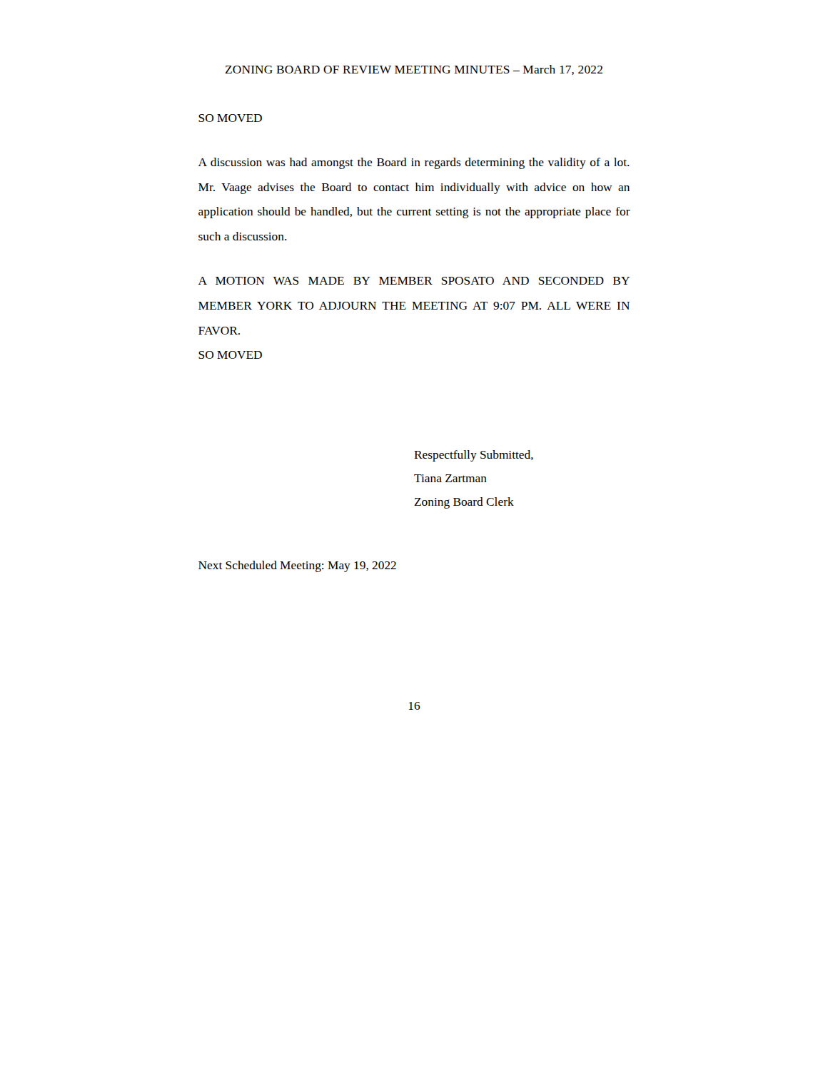ZONING BOARD OF REVIEW MEETING MINUTES – March 17, 2022
SO MOVED
A discussion was had amongst the Board in regards determining the validity of a lot. Mr. Vaage advises the Board to contact him individually with advice on how an application should be handled, but the current setting is not the appropriate place for such a discussion.
A MOTION WAS MADE BY MEMBER SPOSATO AND SECONDED BY MEMBER YORK TO ADJOURN THE MEETING AT 9:07 PM. ALL WERE IN FAVOR.
SO MOVED
Respectfully Submitted,
Tiana Zartman
Zoning Board Clerk
Next Scheduled Meeting: May 19, 2022
16